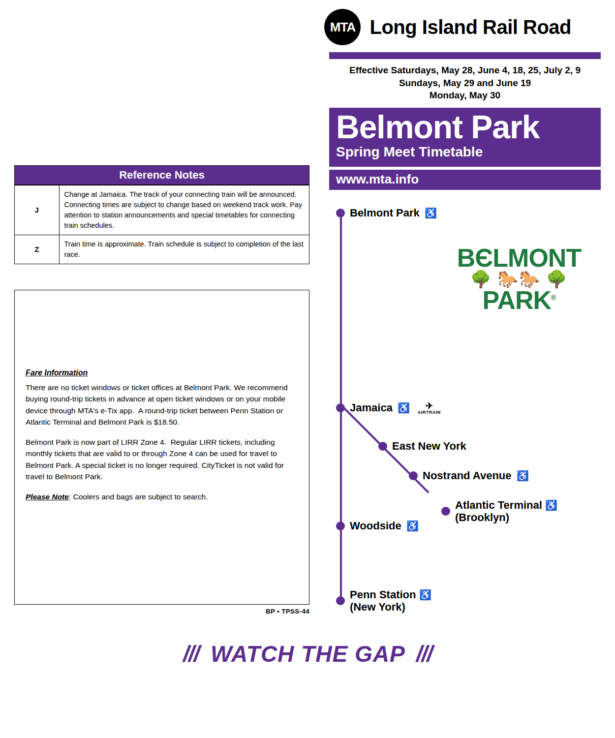MTA
Long Island Rail Road
Reference Notes
| J | Change at Jamaica. The track of your connecting train will be announced. Connecting times are subject to change based on weekend track work. Pay attention to station announcements and special timetables for connecting train schedules. |
| Z | Train time is approximate. Train schedule is subject to completion of the last race. |
Fare Information
There are no ticket windows or ticket offices at Belmont Park. We recommend buying round-trip tickets in advance at open ticket windows or on your mobile device through MTA's e-Tix app. A round-trip ticket between Penn Station or Atlantic Terminal and Belmont Park is $18.50.
Belmont Park is now part of LIRR Zone 4. Regular LIRR tickets, including monthly tickets that are valid to or through Zone 4 can be used for travel to Belmont Park. A special ticket is no longer required. CityTicket is not valid for travel to Belmont Park.
Please Note: Coolers and bags are subject to search.
BP • TPSS-44
Effective Saturdays, May 28, June 4, 18, 25, July 2, 9
Sundays, May 29 and June 19
Monday, May 30
Belmont Park
Spring Meet Timetable
www.mta.info
Belmont Park ♿
Jamaica ♿ ✈ AIRTRAIN
East New York
Nostrand Avenue ♿
Atlantic Terminal ♿ (Brooklyn)
Woodside ♿
Penn Station ♿ (New York)
BЄLMONT
🌳 🐎🐎 🌳
PARK®
/// WATCH THE GAP ///